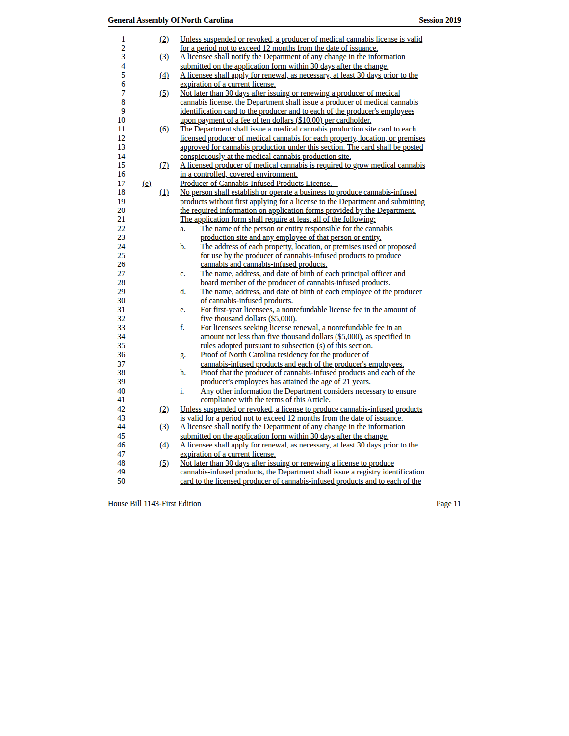General Assembly Of North Carolina
Session 2019
| 1 | | | (2) | Unless suspended or revoked, a producer of medical cannabis license is valid |
| 2 | | | | for a period not to exceed 12 months from the date of issuance. |
| 3 | | | (3) | A licensee shall notify the Department of any change in the information |
| 4 | | | | submitted on the application form within 30 days after the change. |
| 5 | | | (4) | A licensee shall apply for renewal, as necessary, at least 30 days prior to the |
| 6 | | | | expiration of a current license. |
| 7 | | | (5) | Not later than 30 days after issuing or renewing a producer of medical |
| 8 | | | | cannabis license, the Department shall issue a producer of medical cannabis |
| 9 | | | | identification card to the producer and to each of the producer's employees |
| 10 | | | | upon payment of a fee of ten dollars ($10.00) per cardholder. |
| 11 | | | (6) | The Department shall issue a medical cannabis production site card to each |
| 12 | | | | licensed producer of medical cannabis for each property, location, or premises |
| 13 | | | | approved for cannabis production under this section. The card shall be posted |
| 14 | | | | conspicuously at the medical cannabis production site. |
| 15 | | | (7) | A licensed producer of medical cannabis is required to grow medical cannabis |
| 16 | | | | in a controlled, covered environment. |
| 17 | | (e) | | Producer of Cannabis-Infused Products License. – |
| 18 | | | (1) | No person shall establish or operate a business to produce cannabis-infused |
| 19 | | | | products without first applying for a license to the Department and submitting |
| 20 | | | | the required information on application forms provided by the Department. |
| 21 | | | | The application form shall require at least all of the following: |
| 22 | | | | / a. / The name of the person or entity responsible for the cannabis / |
| 23 | | | | / / production site and any employee of that person or entity. / |
| 24 | | | | / b. / The address of each property, location, or premises used or proposed / |
| 25 | | | | / / for use by the producer of cannabis-infused products to produce / |
| 26 | | | | / / cannabis and cannabis-infused products. / |
| 27 | | | | / c. / The name, address, and date of birth of each principal officer and / |
| 28 | | | | / / board member of the producer of cannabis-infused products. / |
| 29 | | | | / d. / The name, address, and date of birth of each employee of the producer / |
| 30 | | | | / / of cannabis-infused products. / |
| 31 | | | | / e. / For first-year licensees, a nonrefundable license fee in the amount of / |
| 32 | | | | / / five thousand dollars ($5,000). / |
| 33 | | | | / f. / For licensees seeking license renewal, a nonrefundable fee in an / |
| 34 | | | | / / amount not less than five thousand dollars ($5,000), as specified in / |
| 35 | | | | / / rules adopted pursuant to subsection (s) of this section. / |
| 36 | | | | / g. / Proof of North Carolina residency for the producer of / |
| 37 | | | | / / cannabis-infused products and each of the producer's employees. / |
| 38 | | | | / h. / Proof that the producer of cannabis-infused products and each of the / |
| 39 | | | | / / producer's employees has attained the age of 21 years. / |
| 40 | | | | / i. / Any other information the Department considers necessary to ensure / |
| 41 | | | | / / compliance with the terms of this Article. / |
| 42 | | | (2) | Unless suspended or revoked, a license to produce cannabis-infused products |
| 43 | | | | is valid for a period not to exceed 12 months from the date of issuance. |
| 44 | | | (3) | A licensee shall notify the Department of any change in the information |
| 45 | | | | submitted on the application form within 30 days after the change. |
| 46 | | | (4) | A licensee shall apply for renewal, as necessary, at least 30 days prior to the |
| 47 | | | | expiration of a current license. |
| 48 | | | (5) | Not later than 30 days after issuing or renewing a license to produce |
| 49 | | | | cannabis-infused products, the Department shall issue a registry identification |
| 50 | | | | card to the licensed producer of cannabis-infused products and to each of the |
House Bill 1143-First Edition
Page 11